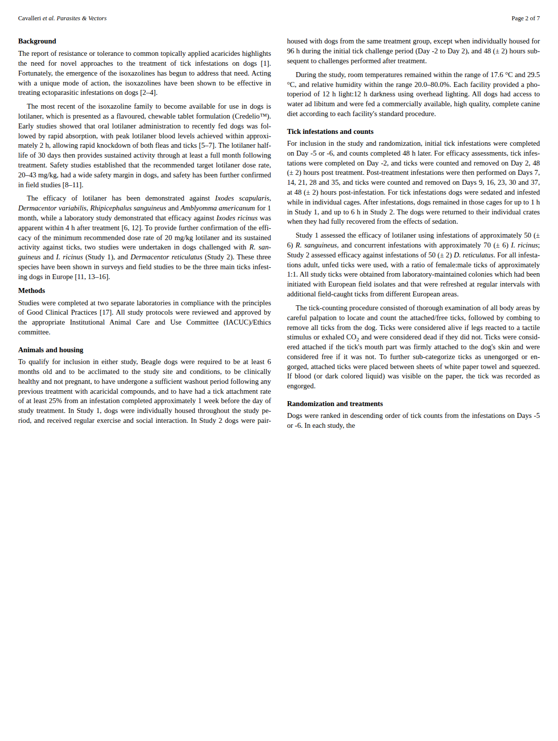Cavalleri et al. Parasites & Vectors
Page 2 of 7
Background
The report of resistance or tolerance to common topically applied acaricides highlights the need for novel approaches to the treatment of tick infestations on dogs [1]. Fortunately, the emergence of the isoxazolines has begun to address that need. Acting with a unique mode of action, the isoxazolines have been shown to be effective in treating ectoparasitic infestations on dogs [2–4].
The most recent of the isoxazoline family to become available for use in dogs is lotilaner, which is presented as a flavoured, chewable tablet formulation (Credelio™). Early studies showed that oral lotilaner administration to recently fed dogs was followed by rapid absorption, with peak lotilaner blood levels achieved within approximately 2 h, allowing rapid knockdown of both fleas and ticks [5–7]. The lotilaner half-life of 30 days then provides sustained activity through at least a full month following treatment. Safety studies established that the recommended target lotilaner dose rate, 20–43 mg/kg, had a wide safety margin in dogs, and safety has been further confirmed in field studies [8–11].
The efficacy of lotilaner has been demonstrated against Ixodes scapularis, Dermacentor variabilis, Rhipicephalus sanguineus and Amblyomma americanum for 1 month, while a laboratory study demonstrated that efficacy against Ixodes ricinus was apparent within 4 h after treatment [6, 12]. To provide further confirmation of the efficacy of the minimum recommended dose rate of 20 mg/kg lotilaner and its sustained activity against ticks, two studies were undertaken in dogs challenged with R. sanguineus and I. ricinus (Study 1), and Dermacentor reticulatus (Study 2). These three species have been shown in surveys and field studies to be the three main ticks infesting dogs in Europe [11, 13–16].
Methods
Studies were completed at two separate laboratories in compliance with the principles of Good Clinical Practices [17]. All study protocols were reviewed and approved by the appropriate Institutional Animal Care and Use Committee (IACUC)/Ethics committee.
Animals and housing
To qualify for inclusion in either study, Beagle dogs were required to be at least 6 months old and to be acclimated to the study site and conditions, to be clinically healthy and not pregnant, to have undergone a sufficient washout period following any previous treatment with acaricidal compounds, and to have had a tick attachment rate of at least 25% from an infestation completed approximately 1 week before the day of study treatment. In Study 1, dogs were individually housed throughout the study period, and received regular exercise and social interaction. In Study 2 dogs were pair-housed with dogs from the same treatment group, except when individually housed for 96 h during the initial tick challenge period (Day -2 to Day 2), and 48 (± 2) hours subsequent to challenges performed after treatment.
During the study, room temperatures remained within the range of 17.6 °C and 29.5 °C, and relative humidity within the range 20.0–80.0%. Each facility provided a photoperiod of 12 h light:12 h darkness using overhead lighting. All dogs had access to water ad libitum and were fed a commercially available, high quality, complete canine diet according to each facility's standard procedure.
Tick infestations and counts
For inclusion in the study and randomization, initial tick infestations were completed on Day -5 or -6, and counts completed 48 h later. For efficacy assessments, tick infestations were completed on Day -2, and ticks were counted and removed on Day 2, 48 (± 2) hours post treatment. Post-treatment infestations were then performed on Days 7, 14, 21, 28 and 35, and ticks were counted and removed on Days 9, 16, 23, 30 and 37, at 48 (± 2) hours post-infestation. For tick infestations dogs were sedated and infested while in individual cages. After infestations, dogs remained in those cages for up to 1 h in Study 1, and up to 6 h in Study 2. The dogs were returned to their individual crates when they had fully recovered from the effects of sedation.
Study 1 assessed the efficacy of lotilaner using infestations of approximately 50 (± 6) R. sanguineus, and concurrent infestations with approximately 70 (± 6) I. ricinus; Study 2 assessed efficacy against infestations of 50 (± 2) D. reticulatus. For all infestations adult, unfed ticks were used, with a ratio of female:male ticks of approximately 1:1. All study ticks were obtained from laboratory-maintained colonies which had been initiated with European field isolates and that were refreshed at regular intervals with additional field-caught ticks from different European areas.
The tick-counting procedure consisted of thorough examination of all body areas by careful palpation to locate and count the attached/free ticks, followed by combing to remove all ticks from the dog. Ticks were considered alive if legs reacted to a tactile stimulus or exhaled CO2 and were considered dead if they did not. Ticks were considered attached if the tick's mouth part was firmly attached to the dog's skin and were considered free if it was not. To further sub-categorize ticks as unengorged or engorged, attached ticks were placed between sheets of white paper towel and squeezed. If blood (or dark colored liquid) was visible on the paper, the tick was recorded as engorged.
Randomization and treatments
Dogs were ranked in descending order of tick counts from the infestations on Days -5 or -6. In each study, the